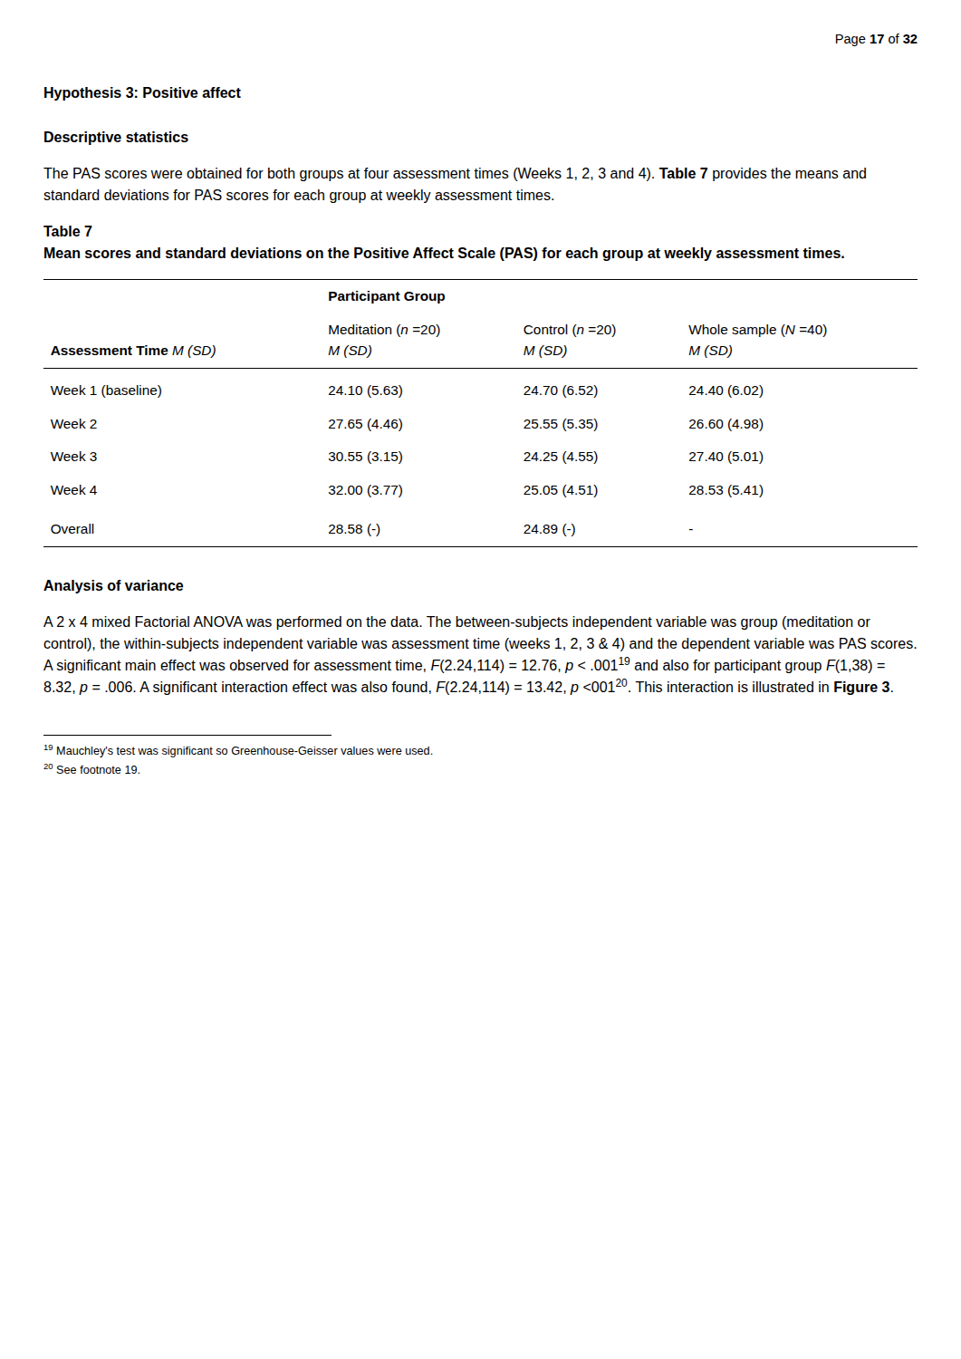Page 17 of 32
Hypothesis 3: Positive affect
Descriptive statistics
The PAS scores were obtained for both groups at four assessment times (Weeks 1, 2, 3 and 4). Table 7 provides the means and standard deviations for PAS scores for each group at weekly assessment times.
Table 7
Mean scores and standard deviations on the Positive Affect Scale (PAS) for each group at weekly assessment times.
| | Participant Group |
| --- | --- |
| Assessment Time M (SD) | Meditation ( n =20) M (SD) | Control ( n =20) M (SD) | Whole sample ( N =40) M (SD) |
| Week 1 (baseline) | 24.10 (5.63) | 24.70 (6.52) | 24.40 (6.02) |
| Week 2 | 27.65 (4.46) | 25.55 (5.35) | 26.60 (4.98) |
| Week 3 | 30.55 (3.15) | 24.25 (4.55) | 27.40 (5.01) |
| Week 4 | 32.00 (3.77) | 25.05 (4.51) | 28.53 (5.41) |
| Overall | 28.58 (-) | 24.89 (-) | - |
Analysis of variance
A 2 x 4 mixed Factorial ANOVA was performed on the data. The between-subjects independent variable was group (meditation or control), the within-subjects independent variable was assessment time (weeks 1, 2, 3 & 4) and the dependent variable was PAS scores. A significant main effect was observed for assessment time, F(2.24,114) = 12.76, p < .00119 and also for participant group F(1,38) = 8.32, p = .006. A significant interaction effect was also found, F(2.24,114) = 13.42, p <00120. This interaction is illustrated in Figure 3.
19 Mauchley's test was significant so Greenhouse-Geisser values were used.
20 See footnote 19.